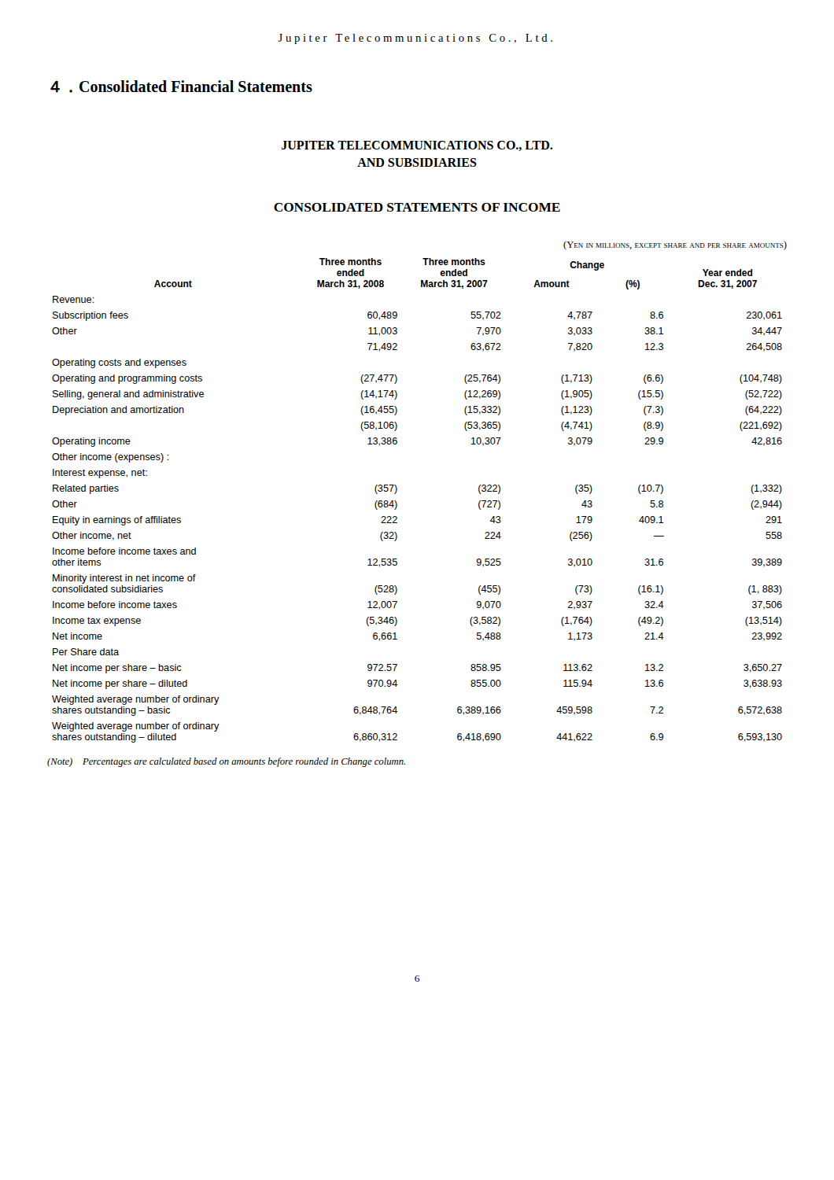Jupiter Telecommunications Co., Ltd.
４．Consolidated Financial Statements
JUPITER TELECOMMUNICATIONS CO., LTD.
AND SUBSIDIARIES
CONSOLIDATED STATEMENTS OF INCOME
(Yen in millions, except share and per share amounts)
| Account | Three months ended March 31, 2008 | Three months ended March 31, 2007 | Change | Year ended Dec. 31, 2007 |
| --- | --- | --- | --- | --- |
| Amount | (%) |
| Revenue: | | | | | |
| Subscription fees | 60,489 | 55,702 | 4,787 | 8.6 | 230,061 |
| Other | 11,003 | 7,970 | 3,033 | 38.1 | 34,447 |
| | 71,492 | 63,672 | 7,820 | 12.3 | 264,508 |
| Operating costs and expenses | | | | | |
| Operating and programming costs | (27,477) | (25,764) | (1,713) | (6.6) | (104,748) |
| Selling, general and administrative | (14,174) | (12,269) | (1,905) | (15.5) | (52,722) |
| Depreciation and amortization | (16,455) | (15,332) | (1,123) | (7.3) | (64,222) |
| | (58,106) | (53,365) | (4,741) | (8.9) | (221,692) |
| Operating income | 13,386 | 10,307 | 3,079 | 29.9 | 42,816 |
| Other income (expenses) : | | | | | |
| Interest expense, net: | | | | | |
| Related parties | (357) | (322) | (35) | (10.7) | (1,332) |
| Other | (684) | (727) | 43 | 5.8 | (2,944) |
| Equity in earnings of affiliates | 222 | 43 | 179 | 409.1 | 291 |
| Other income, net | (32) | 224 | (256) | — | 558 |
| Income before income taxes and other items | 12,535 | 9,525 | 3,010 | 31.6 | 39,389 |
| Minority interest in net income of consolidated subsidiaries | (528) | (455) | (73) | (16.1) | (1, 883) |
| Income before income taxes | 12,007 | 9,070 | 2,937 | 32.4 | 37,506 |
| Income tax expense | (5,346) | (3,582) | (1,764) | (49.2) | (13,514) |
| Net income | 6,661 | 5,488 | 1,173 | 21.4 | 23,992 |
| Per Share data | | | | | |
| Net income per share – basic | 972.57 | 858.95 | 113.62 | 13.2 | 3,650.27 |
| Net income per share – diluted | 970.94 | 855.00 | 115.94 | 13.6 | 3,638.93 |
| Weighted average number of ordinary shares outstanding – basic | 6,848,764 | 6,389,166 | 459,598 | 7.2 | 6,572,638 |
| Weighted average number of ordinary shares outstanding – diluted | 6,860,312 | 6,418,690 | 441,622 | 6.9 | 6,593,130 |
(Note) Percentages are calculated based on amounts before rounded in Change column.
6